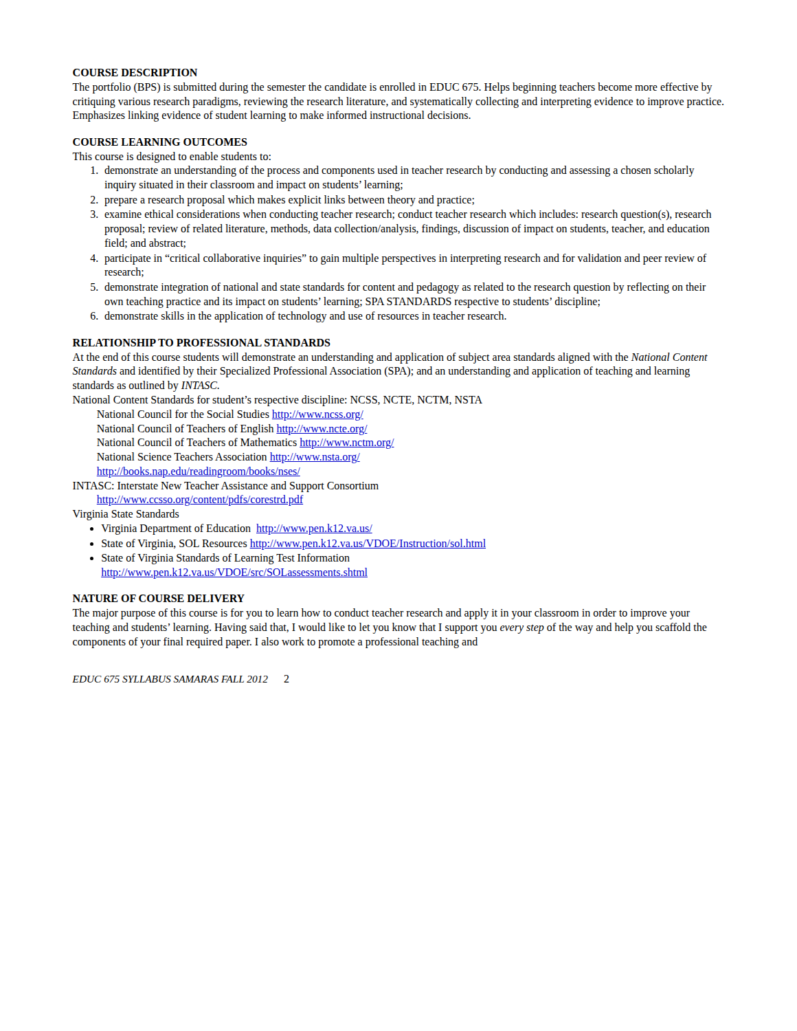Course Description
The portfolio (BPS) is submitted during the semester the candidate is enrolled in EDUC 675. Helps beginning teachers become more effective by critiquing various research paradigms, reviewing the research literature, and systematically collecting and interpreting evidence to improve practice. Emphasizes linking evidence of student learning to make informed instructional decisions.
Course Learning Outcomes
This course is designed to enable students to:
demonstrate an understanding of the process and components used in teacher research by conducting and assessing a chosen scholarly inquiry situated in their classroom and impact on students’ learning;
prepare a research proposal which makes explicit links between theory and practice;
examine ethical considerations when conducting teacher research; conduct teacher research which includes: research question(s), research proposal; review of related literature, methods, data collection/analysis, findings, discussion of impact on students, teacher, and education field; and abstract;
participate in “critical collaborative inquiries” to gain multiple perspectives in interpreting research and for validation and peer review of research;
demonstrate integration of national and state standards for content and pedagogy as related to the research question by reflecting on their own teaching practice and its impact on students’ learning; SPA STANDARDS respective to students’ discipline;
demonstrate skills in the application of technology and use of resources in teacher research.
Relationship to Professional Standards
At the end of this course students will demonstrate an understanding and application of subject area standards aligned with the National Content Standards and identified by their Specialized Professional Association (SPA); and an understanding and application of teaching and learning standards as outlined by INTASC.
National Content Standards for student’s respective discipline: NCSS, NCTE, NCTM, NSTA
National Council for the Social Studies http://www.ncss.org/
National Council of Teachers of English http://www.ncte.org/
National Council of Teachers of Mathematics http://www.nctm.org/
National Science Teachers Association http://www.nsta.org/
http://books.nap.edu/readingroom/books/nses/
INTASC: Interstate New Teacher Assistance and Support Consortium
http://www.ccsso.org/content/pdfs/corestrd.pdf
Virginia State Standards
Virginia Department of Education http://www.pen.k12.va.us/
State of Virginia, SOL Resources http://www.pen.k12.va.us/VDOE/Instruction/sol.html
State of Virginia Standards of Learning Test Information
http://www.pen.k12.va.us/VDOE/src/SOLassessments.shtml
Nature of Course Delivery
The major purpose of this course is for you to learn how to conduct teacher research and apply it in your classroom in order to improve your teaching and students’ learning. Having said that, I would like to let you know that I support you every step of the way and help you scaffold the components of your final required paper. I also work to promote a professional teaching and
EDUC 675 SYLLABUS SAMARAS FALL 2012 2